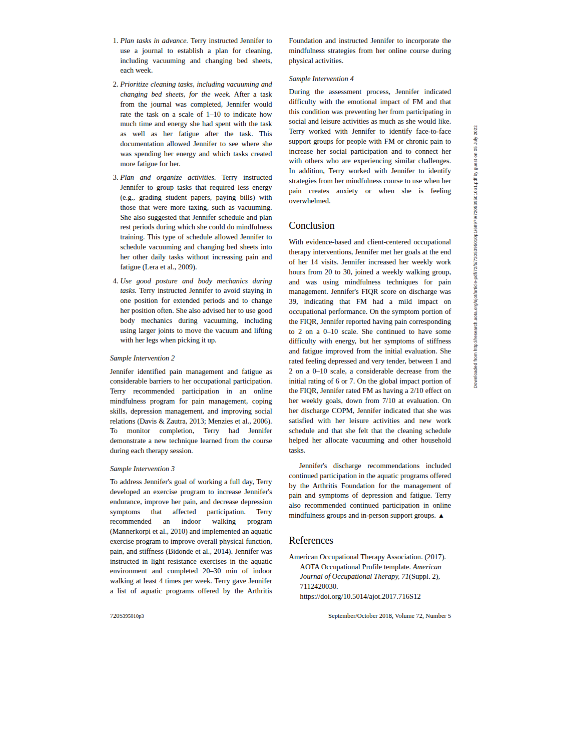Downloaded from http://research.aota.org/ajot/article-pdf/72/5/7205395010p1/68979/7205395010p1.pdf by guest on 05 July 2022
Plan tasks in advance. Terry instructed Jennifer to use a journal to establish a plan for cleaning, including vacuuming and changing bed sheets, each week.
Prioritize cleaning tasks, including vacuuming and changing bed sheets, for the week. After a task from the journal was completed, Jennifer would rate the task on a scale of 1–10 to indicate how much time and energy she had spent with the task as well as her fatigue after the task. This documentation allowed Jennifer to see where she was spending her energy and which tasks created more fatigue for her.
Plan and organize activities. Terry instructed Jennifer to group tasks that required less energy (e.g., grading student papers, paying bills) with those that were more taxing, such as vacuuming. She also suggested that Jennifer schedule and plan rest periods during which she could do mindfulness training. This type of schedule allowed Jennifer to schedule vacuuming and changing bed sheets into her other daily tasks without increasing pain and fatigue (Lera et al., 2009).
Use good posture and body mechanics during tasks. Terry instructed Jennifer to avoid staying in one position for extended periods and to change her position often. She also advised her to use good body mechanics during vacuuming, including using larger joints to move the vacuum and lifting with her legs when picking it up.
Sample Intervention 2
Jennifer identified pain management and fatigue as considerable barriers to her occupational participation. Terry recommended participation in an online mindfulness program for pain management, coping skills, depression management, and improving social relations (Davis & Zautra, 2013; Menzies et al., 2006). To monitor completion, Terry had Jennifer demonstrate a new technique learned from the course during each therapy session.
Sample Intervention 3
To address Jennifer's goal of working a full day, Terry developed an exercise program to increase Jennifer's endurance, improve her pain, and decrease depression symptoms that affected participation. Terry recommended an indoor walking program (Mannerkorpi et al., 2010) and implemented an aquatic exercise program to improve overall physical function, pain, and stiffness (Bidonde et al., 2014). Jennifer was instructed in light resistance exercises in the aquatic environment and completed 20–30 min of indoor walking at least 4 times per week. Terry gave Jennifer a list of aquatic programs offered by the Arthritis Foundation and instructed Jennifer to incorporate the mindfulness strategies from her online course during physical activities.
Sample Intervention 4
During the assessment process, Jennifer indicated difficulty with the emotional impact of FM and that this condition was preventing her from participating in social and leisure activities as much as she would like. Terry worked with Jennifer to identify face-to-face support groups for people with FM or chronic pain to increase her social participation and to connect her with others who are experiencing similar challenges. In addition, Terry worked with Jennifer to identify strategies from her mindfulness course to use when her pain creates anxiety or when she is feeling overwhelmed.
Conclusion
With evidence-based and client-centered occupational therapy interventions, Jennifer met her goals at the end of her 14 visits. Jennifer increased her weekly work hours from 20 to 30, joined a weekly walking group, and was using mindfulness techniques for pain management. Jennifer's FIQR score on discharge was 39, indicating that FM had a mild impact on occupational performance. On the symptom portion of the FIQR, Jennifer reported having pain corresponding to 2 on a 0–10 scale. She continued to have some difficulty with energy, but her symptoms of stiffness and fatigue improved from the initial evaluation. She rated feeling depressed and very tender, between 1 and 2 on a 0–10 scale, a considerable decrease from the initial rating of 6 or 7. On the global impact portion of the FIQR, Jennifer rated FM as having a 2/10 effect on her weekly goals, down from 7/10 at evaluation. On her discharge COPM, Jennifer indicated that she was satisfied with her leisure activities and new work schedule and that she felt that the cleaning schedule helped her allocate vacuuming and other household tasks.
Jennifer's discharge recommendations included continued participation in the aquatic programs offered by the Arthritis Foundation for the management of pain and symptoms of depression and fatigue. Terry also recommended continued participation in online mindfulness groups and in-person support groups. ▲
References
American Occupational Therapy Association. (2017). AOTA Occupational Profile template. American Journal of Occupational Therapy, 71(Suppl. 2), 7112420030. https://doi.org/10.5014/ajot.2017.716S12
7205395010p3
September/October 2018, Volume 72, Number 5